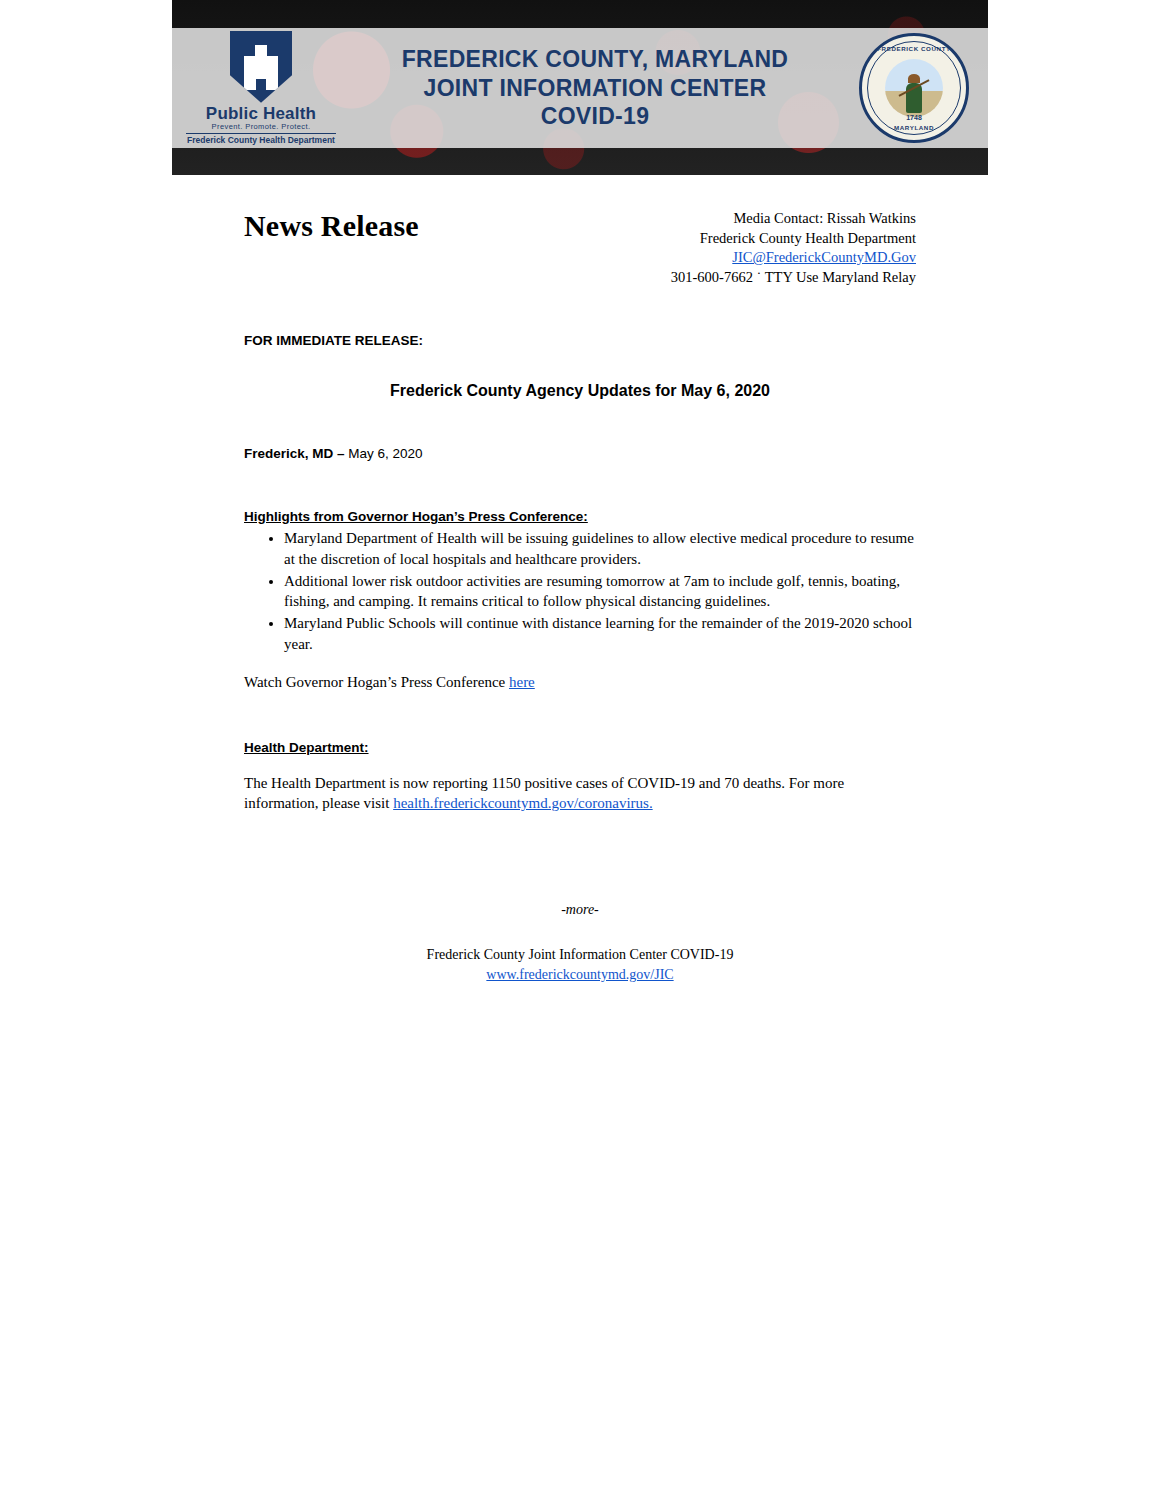Public Health
Prevent. Promote. Protect.
Frederick County Health Department
FREDERICK COUNTY, MARYLAND
JOINT INFORMATION CENTER
COVID-19
FREDERICK COUNTY
1748
MARYLAND
News Release
Media Contact: Rissah Watkins
Frederick County Health Department
JIC@FrederickCountyMD.Gov
301-600-7662 ˙ TTY Use Maryland Relay
FOR IMMEDIATE RELEASE:
Frederick County Agency Updates for May 6, 2020
Frederick, MD – May 6, 2020
Highlights from Governor Hogan’s Press Conference:
Maryland Department of Health will be issuing guidelines to allow elective medical procedure to resume at the discretion of local hospitals and healthcare providers.
Additional lower risk outdoor activities are resuming tomorrow at 7am to include golf, tennis, boating, fishing, and camping. It remains critical to follow physical distancing guidelines.
Maryland Public Schools will continue with distance learning for the remainder of the 2019-2020 school year.
Watch Governor Hogan’s Press Conference here
Health Department:
The Health Department is now reporting 1150 positive cases of COVID-19 and 70 deaths. For more information, please visit health.frederickcountymd.gov/coronavirus.
-more-
Frederick County Joint Information Center COVID-19
www.frederickcountymd.gov/JIC